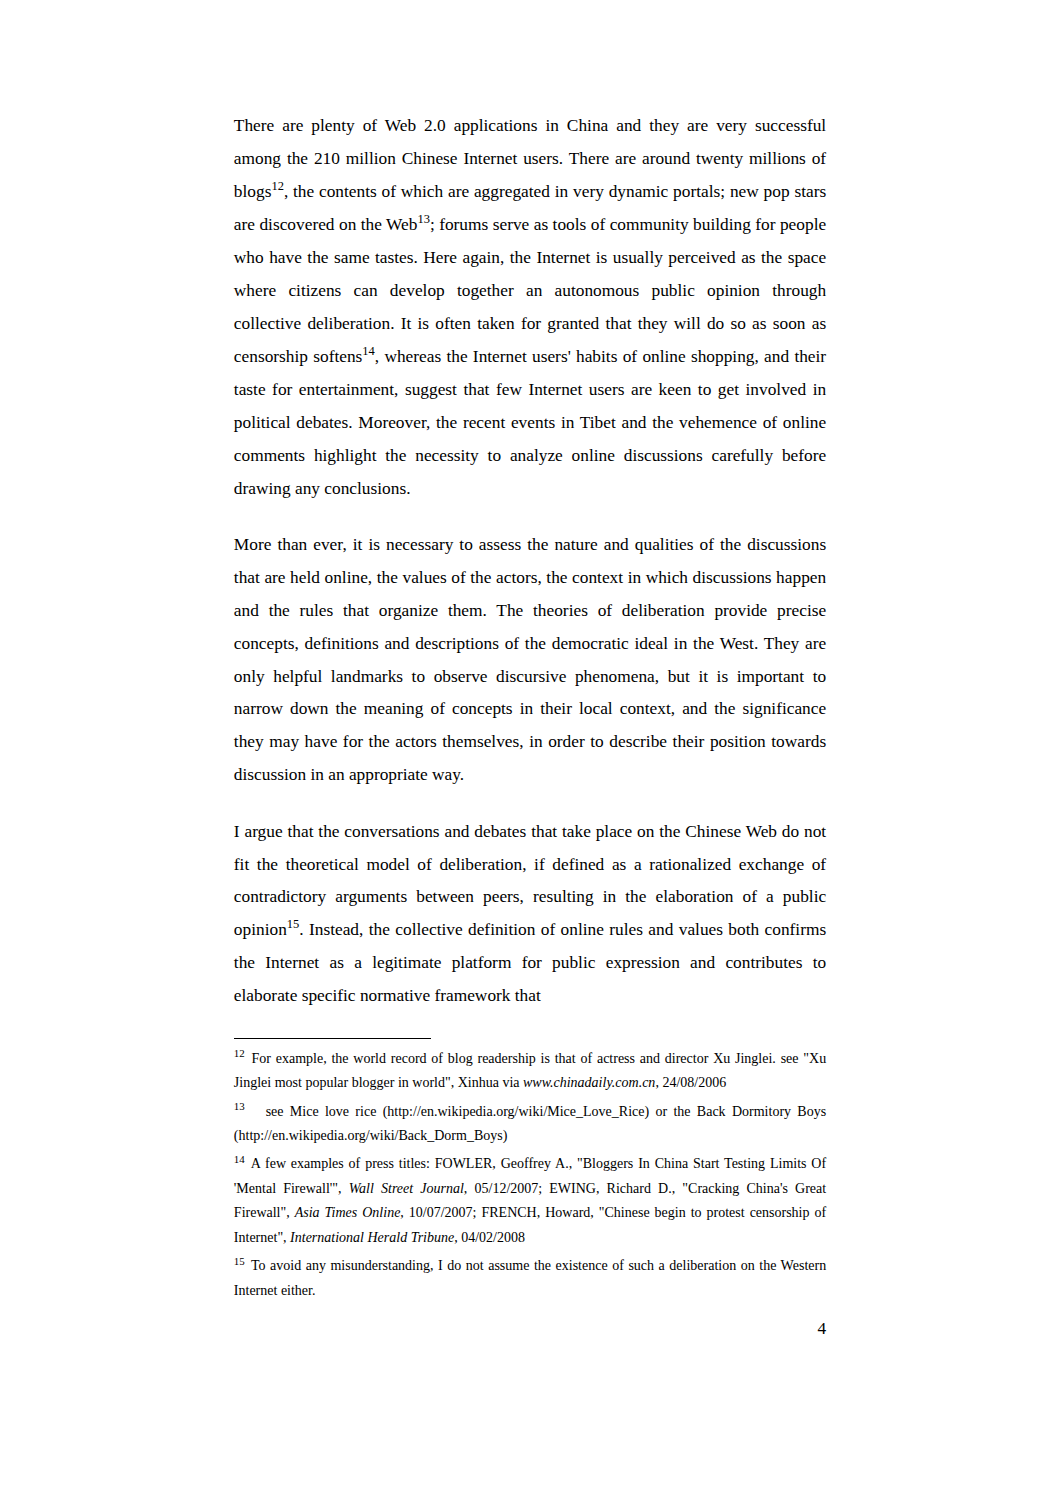There are plenty of Web 2.0 applications in China and they are very successful among the 210 million Chinese Internet users. There are around twenty millions of blogs12, the contents of which are aggregated in very dynamic portals; new pop stars are discovered on the Web13; forums serve as tools of community building for people who have the same tastes. Here again, the Internet is usually perceived as the space where citizens can develop together an autonomous public opinion through collective deliberation. It is often taken for granted that they will do so as soon as censorship softens14, whereas the Internet users' habits of online shopping, and their taste for entertainment, suggest that few Internet users are keen to get involved in political debates. Moreover, the recent events in Tibet and the vehemence of online comments highlight the necessity to analyze online discussions carefully before drawing any conclusions.
More than ever, it is necessary to assess the nature and qualities of the discussions that are held online, the values of the actors, the context in which discussions happen and the rules that organize them. The theories of deliberation provide precise concepts, definitions and descriptions of the democratic ideal in the West. They are only helpful landmarks to observe discursive phenomena, but it is important to narrow down the meaning of concepts in their local context, and the significance they may have for the actors themselves, in order to describe their position towards discussion in an appropriate way.
I argue that the conversations and debates that take place on the Chinese Web do not fit the theoretical model of deliberation, if defined as a rationalized exchange of contradictory arguments between peers, resulting in the elaboration of a public opinion15. Instead, the collective definition of online rules and values both confirms the Internet as a legitimate platform for public expression and contributes to elaborate specific normative framework that
12 For example, the world record of blog readership is that of actress and director Xu Jinglei. see "Xu Jinglei most popular blogger in world", Xinhua via www.chinadaily.com.cn, 24/08/2006
13 see Mice love rice (http://en.wikipedia.org/wiki/Mice_Love_Rice) or the Back Dormitory Boys (http://en.wikipedia.org/wiki/Back_Dorm_Boys)
14 A few examples of press titles: FOWLER, Geoffrey A., "Bloggers In China Start Testing Limits Of 'Mental Firewall'", Wall Street Journal, 05/12/2007; EWING, Richard D., "Cracking China's Great Firewall", Asia Times Online, 10/07/2007; FRENCH, Howard, "Chinese begin to protest censorship of Internet", International Herald Tribune, 04/02/2008
15 To avoid any misunderstanding, I do not assume the existence of such a deliberation on the Western Internet either.
4